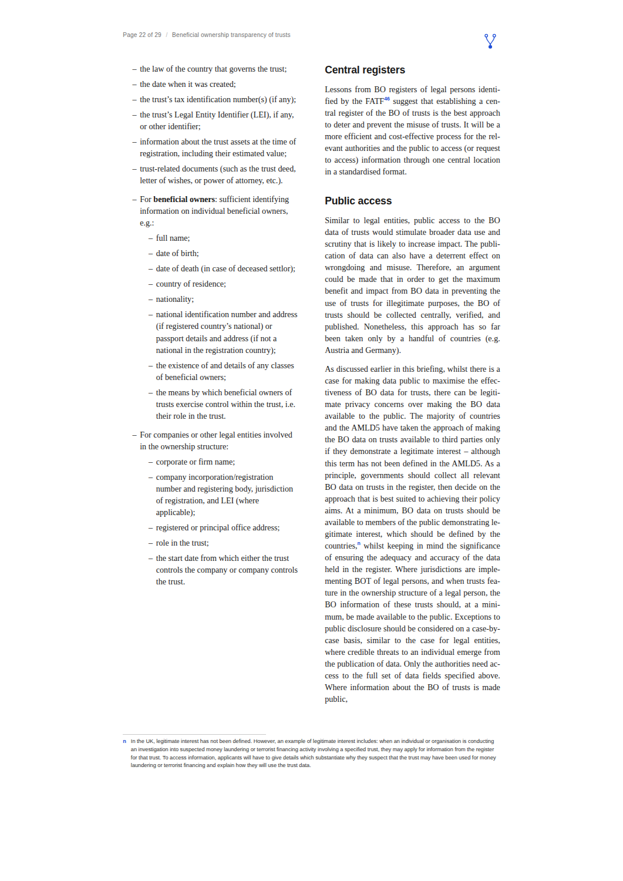Page 22 of 29 / Beneficial ownership transparency of trusts
the law of the country that governs the trust;
the date when it was created;
the trust’s tax identification number(s) (if any);
the trust’s Legal Entity Identifier (LEI), if any, or other identifier;
information about the trust assets at the time of registration, including their estimated value;
trust-related documents (such as the trust deed, letter of wishes, or power of attorney, etc.).
For beneficial owners: sufficient identifying information on individual beneficial owners, e.g.:
full name;
date of birth;
date of death (in case of deceased settlor);
country of residence;
nationality;
national identification number and address (if registered country’s national) or passport details and address (if not a national in the registration country);
the existence of and details of any classes of beneficial owners;
the means by which beneficial owners of trusts exercise control within the trust, i.e. their role in the trust.
For companies or other legal entities involved in the ownership structure:
corporate or firm name;
company incorporation/registration number and registering body, jurisdiction of registration, and LEI (where applicable);
registered or principal office address;
role in the trust;
the start date from which either the trust controls the company or company controls the trust.
Central registers
Lessons from BO registers of legal persons identified by the FATF46 suggest that establishing a central register of the BO of trusts is the best approach to deter and prevent the misuse of trusts. It will be a more efficient and cost-effective process for the relevant authorities and the public to access (or request to access) information through one central location in a standardised format.
Public access
Similar to legal entities, public access to the BO data of trusts would stimulate broader data use and scrutiny that is likely to increase impact. The publication of data can also have a deterrent effect on wrongdoing and misuse. Therefore, an argument could be made that in order to get the maximum benefit and impact from BO data in preventing the use of trusts for illegitimate purposes, the BO of trusts should be collected centrally, verified, and published. Nonetheless, this approach has so far been taken only by a handful of countries (e.g. Austria and Germany).
As discussed earlier in this briefing, whilst there is a case for making data public to maximise the effectiveness of BO data for trusts, there can be legitimate privacy concerns over making the BO data available to the public. The majority of countries and the AMLD5 have taken the approach of making the BO data on trusts available to third parties only if they demonstrate a legitimate interest – although this term has not been defined in the AMLD5. As a principle, governments should collect all relevant BO data on trusts in the register, then decide on the approach that is best suited to achieving their policy aims. At a minimum, BO data on trusts should be available to members of the public demonstrating legitimate interest, which should be defined by the countries,n whilst keeping in mind the significance of ensuring the adequacy and accuracy of the data held in the register. Where jurisdictions are implementing BOT of legal persons, and when trusts feature in the ownership structure of a legal person, the BO information of these trusts should, at a minimum, be made available to the public. Exceptions to public disclosure should be considered on a case-by-case basis, similar to the case for legal entities, where credible threats to an individual emerge from the publication of data. Only the authorities need access to the full set of data fields specified above. Where information about the BO of trusts is made public,
n
In the UK, legitimate interest has not been defined. However, an example of legitimate interest includes: when an individual or organisation is conducting an investigation into suspected money laundering or terrorist financing activity involving a specified trust, they may apply for information from the register for that trust. To access information, applicants will have to give details which substantiate why they suspect that the trust may have been used for money laundering or terrorist financing and explain how they will use the trust data.